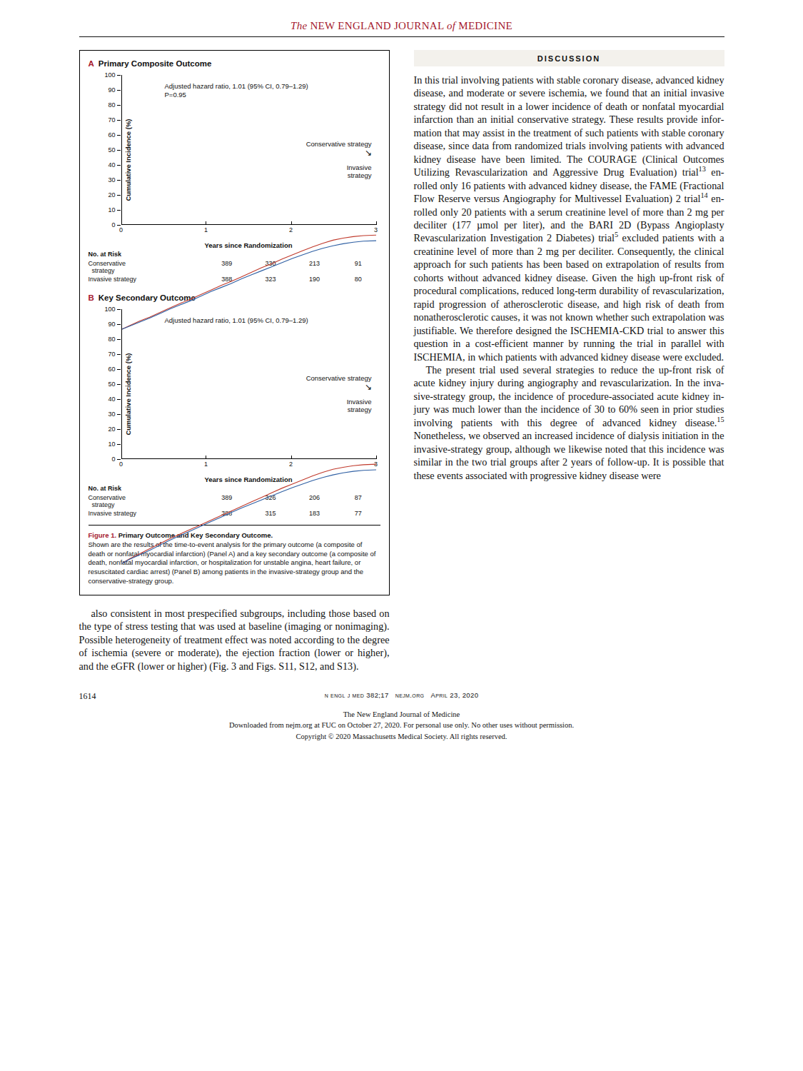The NEW ENGLAND JOURNAL of MEDICINE
APrimary Composite Outcome
Cumulative Incidence (%)
100 90 80 70 60 50 40 30 20 10 0
Adjusted hazard ratio, 1.01 (95% CI, 0.79–1.29)
P=0.95
Conservative strategy
↘
Invasive
strategy
0 1 2 3
Years since Randomization
No. at Risk
| Conservative strategy | 389 | 330 | 213 | 91 |
| Invasive strategy | 388 | 323 | 190 | 80 |
BKey Secondary Outcome
Cumulative Incidence (%)
100 90 80 70 60 50 40 30 20 10 0
Adjusted hazard ratio, 1.01 (95% CI, 0.79–1.29)
Conservative strategy
↘
Invasive
strategy
0 1 2 3
Years since Randomization
No. at Risk
| Conservative strategy | 389 | 326 | 206 | 87 |
| Invasive strategy | 388 | 315 | 183 | 77 |
Figure 1. Primary Outcome and Key Secondary Outcome.
Shown are the results of the time-to-event analysis for the primary outcome (a composite of death or nonfatal myocardial infarction) (Panel A) and a key secondary outcome (a composite of death, nonfatal myocardial infarction, or hospitalization for unstable angina, heart failure, or resuscitated cardiac arrest) (Panel B) among patients in the invasive-strategy group and the conservative-strategy group.
also consistent in most prespecified subgroups, including those based on the type of stress testing that was used at baseline (imaging or nonimaging). Possible heterogeneity of treatment effect was noted according to the degree of ischemia (severe or moderate), the ejection fraction (lower or higher), and the eGFR (lower or higher) (Fig. 3 and Figs. S11, S12, and S13).
DISCUSSION
In this trial involving patients with stable coronary disease, advanced kidney disease, and moderate or severe ischemia, we found that an initial invasive strategy did not result in a lower incidence of death or nonfatal myocardial infarction than an initial conservative strategy. These results provide information that may assist in the treatment of such patients with stable coronary disease, since data from randomized trials involving patients with advanced kidney disease have been limited. The COURAGE (Clinical Outcomes Utilizing Revascularization and Aggressive Drug Evaluation) trial13 enrolled only 16 patients with advanced kidney disease, the FAME (Fractional Flow Reserve versus Angiography for Multivessel Evaluation) 2 trial14 enrolled only 20 patients with a serum creatinine level of more than 2 mg per deciliter (177 µmol per liter), and the BARI 2D (Bypass Angioplasty Revascularization Investigation 2 Diabetes) trial5 excluded patients with a creatinine level of more than 2 mg per deciliter. Consequently, the clinical approach for such patients has been based on extrapolation of results from cohorts without advanced kidney disease. Given the high up-front risk of procedural complications, reduced long-term durability of revascularization, rapid progression of atherosclerotic disease, and high risk of death from nonatherosclerotic causes, it was not known whether such extrapolation was justifiable. We therefore designed the ISCHEMIA-CKD trial to answer this question in a cost-efficient manner by running the trial in parallel with ISCHEMIA, in which patients with advanced kidney disease were excluded.
The present trial used several strategies to reduce the up-front risk of acute kidney injury during angiography and revascularization. In the invasive-strategy group, the incidence of procedure-associated acute kidney injury was much lower than the incidence of 30 to 60% seen in prior studies involving patients with this degree of advanced kidney disease.15 Nonetheless, we observed an increased incidence of dialysis initiation in the invasive-strategy group, although we likewise noted that this incidence was similar in the two trial groups after 2 years of follow-up. It is possible that these events associated with progressive kidney disease were
1614
n engl j med 382;17 nejm.org April 23, 2020
The New England Journal of Medicine
Downloaded from nejm.org at FUC on October 27, 2020. For personal use only. No other uses without permission.
Copyright © 2020 Massachusetts Medical Society. All rights reserved.